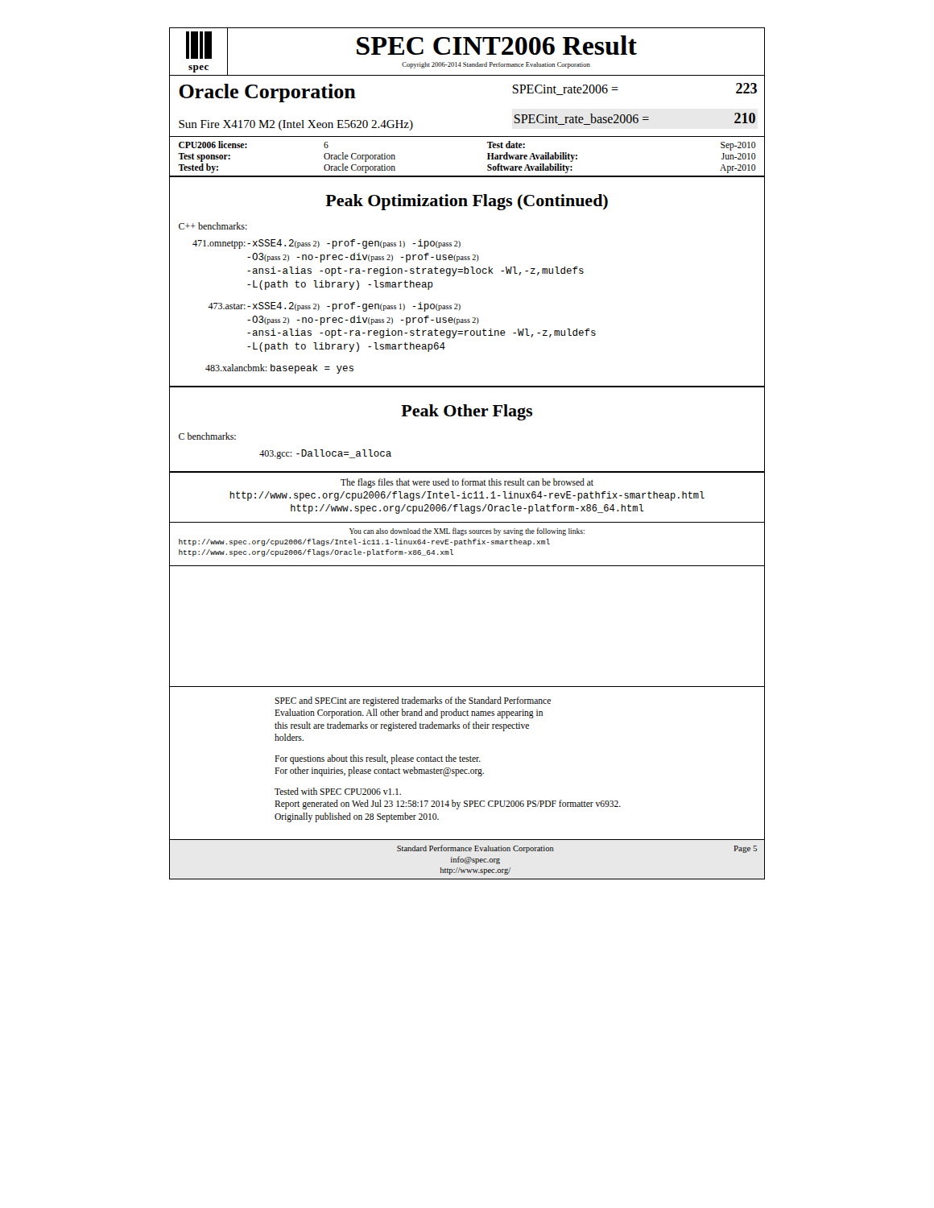spec
SPEC CINT2006 Result
Copyright 2006-2014 Standard Performance Evaluation Corporation
Oracle Corporation
Sun Fire X4170 M2 (Intel Xeon E5620 2.4GHz)
SPECint_rate2006 = 223
SPECint_rate_base2006 = 210
| CPU2006 license: | 6 |
| Test sponsor: | Oracle Corporation |
| Tested by: | Oracle Corporation |
| Test date: | Sep-2010 |
| Hardware Availability: | Jun-2010 |
| Software Availability: | Apr-2010 |
Peak Optimization Flags (Continued)
C++ benchmarks:
471.omnetpp:-xSSE4.2(pass 2) -prof-gen(pass 1) -ipo(pass 2)
-O3(pass 2) -no-prec-div(pass 2) -prof-use(pass 2)
-ansi-alias -opt-ra-region-strategy=block -Wl,-z,muldefs
-L(path to library) -lsmartheap
473.astar:-xSSE4.2(pass 2) -prof-gen(pass 1) -ipo(pass 2)
-O3(pass 2) -no-prec-div(pass 2) -prof-use(pass 2)
-ansi-alias -opt-ra-region-strategy=routine -Wl,-z,muldefs
-L(path to library) -lsmartheap64
483.xalancbmk: basepeak = yes
Peak Other Flags
C benchmarks:
403.gcc: -Dalloca=_alloca
The flags files that were used to format this result can be browsed at
http://www.spec.org/cpu2006/flags/Intel-ic11.1-linux64-revE-pathfix-smartheap.html
http://www.spec.org/cpu2006/flags/Oracle-platform-x86_64.html
You can also download the XML flags sources by saving the following links:
http://www.spec.org/cpu2006/flags/Intel-ic11.1-linux64-revE-pathfix-smartheap.xml
http://www.spec.org/cpu2006/flags/Oracle-platform-x86_64.xml
SPEC and SPECint are registered trademarks of the Standard Performance
Evaluation Corporation. All other brand and product names appearing in
this result are trademarks or registered trademarks of their respective
holders.
For questions about this result, please contact the tester.
For other inquiries, please contact webmaster@spec.org.
Tested with SPEC CPU2006 v1.1.
Report generated on Wed Jul 23 12:58:17 2014 by SPEC CPU2006 PS/PDF formatter v6932.
Originally published on 28 September 2010.
Standard Performance Evaluation Corporation
info@spec.org
http://www.spec.org/
Page 5